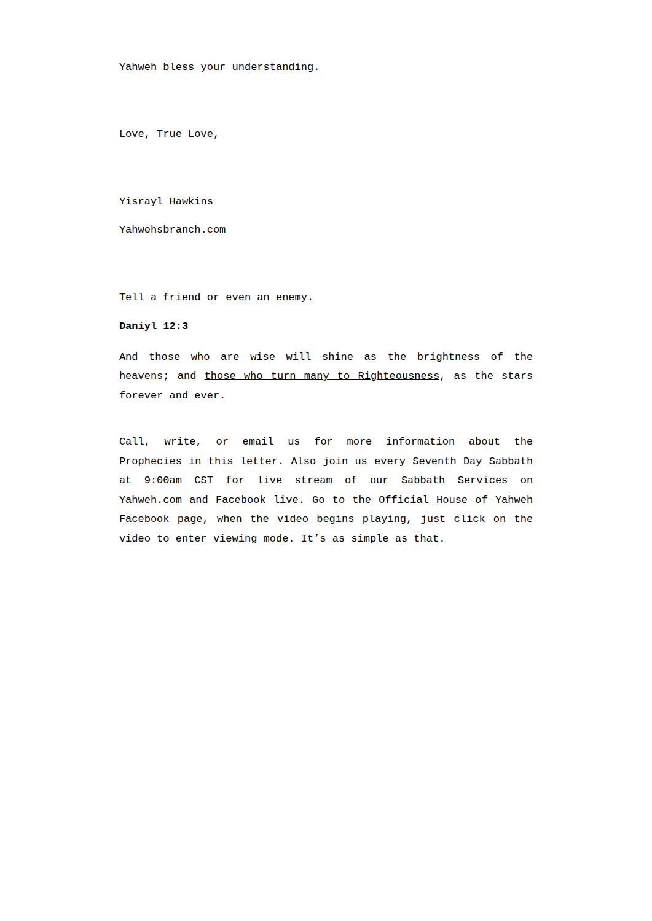Yahweh bless your understanding.
Love, True Love,
Yisrayl Hawkins
Yahwehsbranch.com
Tell a friend or even an enemy.
Daniyl 12:3
And those who are wise will shine as the brightness of the heavens; and those who turn many to Righteousness, as the stars forever and ever.
Call, write, or email us for more information about the Prophecies in this letter. Also join us every Seventh Day Sabbath at 9:00am CST for live stream of our Sabbath Services on Yahweh.com and Facebook live. Go to the Official House of Yahweh Facebook page, when the video begins playing, just click on the video to enter viewing mode. It’s as simple as that.